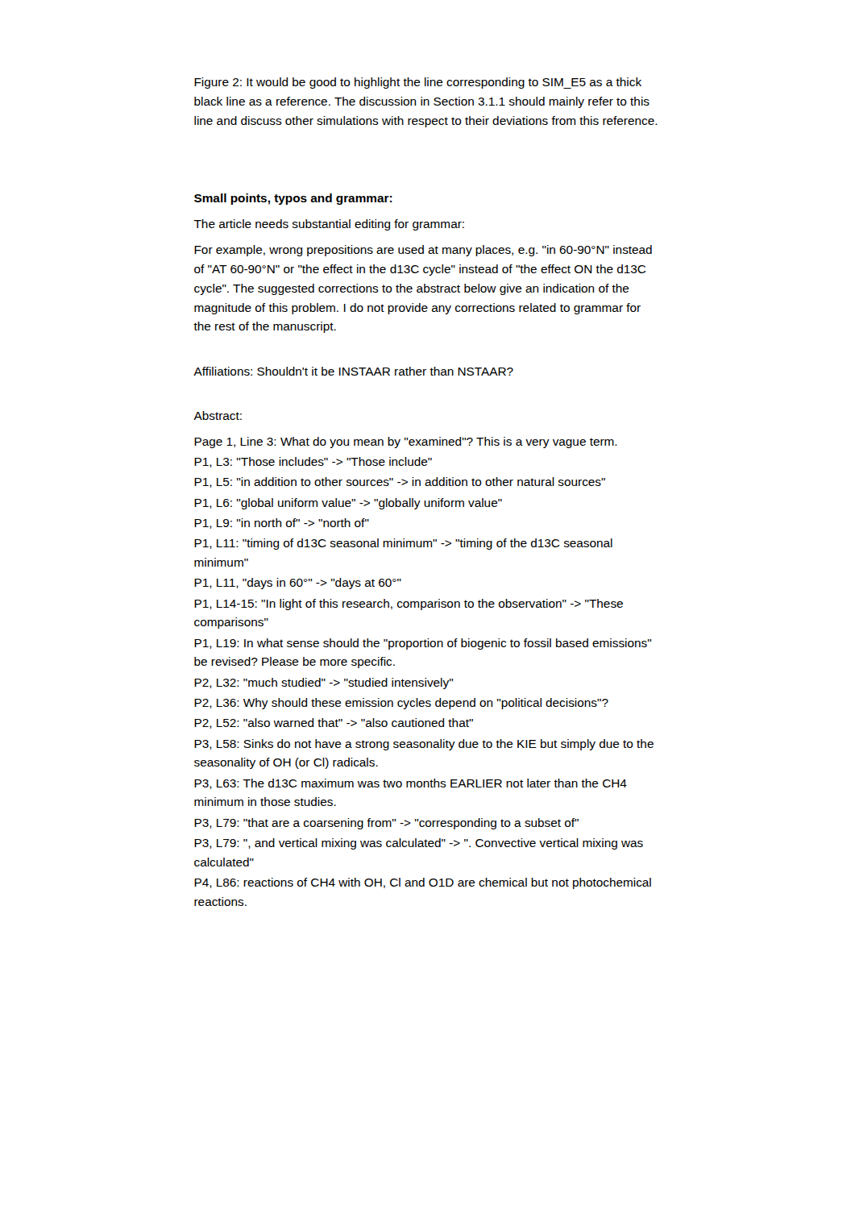Figure 2: It would be good to highlight the line corresponding to SIM_E5 as a thick black line as a reference. The discussion in Section 3.1.1 should mainly refer to this line and discuss other simulations with respect to their deviations from this reference.
Small points, typos and grammar:
The article needs substantial editing for grammar:
For example, wrong prepositions are used at many places, e.g. "in 60-90°N" instead of "AT 60-90°N" or "the effect in the d13C cycle" instead of "the effect ON the d13C cycle". The suggested corrections to the abstract below give an indication of the magnitude of this problem. I do not provide any corrections related to grammar for the rest of the manuscript.
Affiliations: Shouldn't it be INSTAAR rather than NSTAAR?
Abstract:
Page 1, Line 3: What do you mean by "examined"? This is a very vague term.
P1, L3: "Those includes" -> "Those include"
P1, L5: "in addition to other sources" -> in addition to other natural sources"
P1, L6: "global uniform value" -> "globally uniform value"
P1, L9: "in north of" -> "north of"
P1, L11: "timing of d13C seasonal minimum" -> "timing of the d13C seasonal minimum"
P1, L11, "days in 60°" -> "days at 60°"
P1, L14-15: "In light of this research, comparison to the observation" -> "These comparisons"
P1, L19: In what sense should the "proportion of biogenic to fossil based emissions" be revised? Please be more specific.
P2, L32: "much studied" -> "studied intensively"
P2, L36: Why should these emission cycles depend on "political decisions"?
P2, L52: "also warned that" -> "also cautioned that"
P3, L58: Sinks do not have a strong seasonality due to the KIE but simply due to the seasonality of OH (or Cl) radicals.
P3, L63: The d13C maximum was two months EARLIER not later than the CH4 minimum in those studies.
P3, L79: "that are a coarsening from" -> "corresponding to a subset of"
P3, L79: ", and vertical mixing was calculated" -> ". Convective vertical mixing was calculated"
P4, L86: reactions of CH4 with OH, Cl and O1D are chemical but not photochemical reactions.